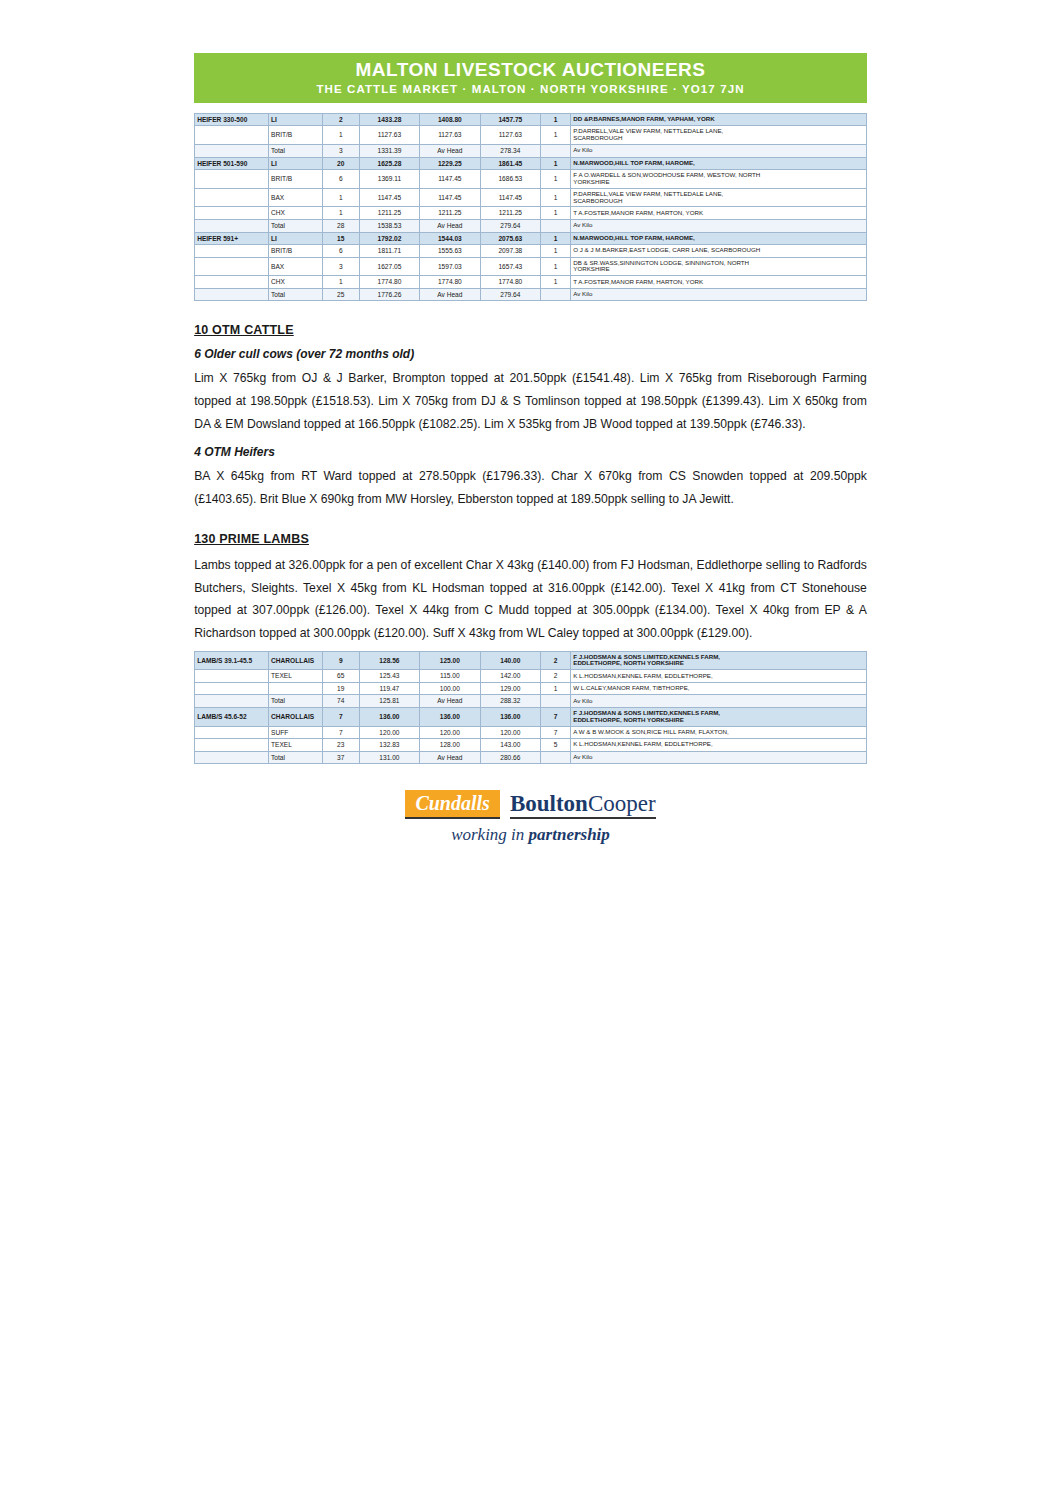MALTON LIVESTOCK AUCTIONEERS
THE CATTLE MARKET · MALTON · NORTH YORKSHIRE · YO17 7JN
| HEIFER 330-500 | LI | 2 | 1433.28 | 1408.80 | 1457.75 | 1 | DD &P.BARNES,MANOR FARM, YAPHAM, YORK |
| | BRIT/B | 1 | 1127.63 | 1127.63 | 1127.63 | 1 | P.DARRELL,VALE VIEW FARM, NETTLEDALE LANE, SCARBOROUGH |
| | Total | 3 | 1331.39 | Av Head | 278.34 | | Av Kilo |
| HEIFER 501-590 | LI | 20 | 1625.28 | 1229.25 | 1861.45 | 1 | N.MARWOOD,HILL TOP FARM, HAROME, |
| | BRIT/B | 6 | 1369.11 | 1147.45 | 1686.53 | 1 | F A O.WARDELL & SON,WOODHOUSE FARM, WESTOW, NORTH YORKSHIRE |
| | BAX | 1 | 1147.45 | 1147.45 | 1147.45 | 1 | P.DARRELL,VALE VIEW FARM, NETTLEDALE LANE, SCARBOROUGH |
| | CHX | 1 | 1211.25 | 1211.25 | 1211.25 | 1 | T A.FOSTER,MANOR FARM, HARTON, YORK |
| | Total | 28 | 1538.53 | Av Head | 279.64 | | Av Kilo |
| HEIFER 591+ | LI | 15 | 1792.02 | 1544.03 | 2075.63 | 1 | N.MARWOOD,HILL TOP FARM, HAROME, |
| | BRIT/B | 6 | 1811.71 | 1555.63 | 2097.38 | 1 | O J & J M.BARKER,EAST LODGE, CARR LANE, SCARBOROUGH |
| | BAX | 3 | 1627.05 | 1597.03 | 1657.43 | 1 | DB & SR.WASS,SINNINGTON LODGE, SINNINGTON, NORTH YORKSHIRE |
| | CHX | 1 | 1774.80 | 1774.80 | 1774.80 | 1 | T A.FOSTER,MANOR FARM, HARTON, YORK |
| | Total | 25 | 1776.26 | Av Head | 279.64 | | Av Kilo |
10 OTM CATTLE
6 Older cull cows (over 72 months old)
Lim X 765kg from OJ & J Barker, Brompton topped at 201.50ppk (£1541.48). Lim X 765kg from Riseborough Farming topped at 198.50ppk (£1518.53). Lim X 705kg from DJ & S Tomlinson topped at 198.50ppk (£1399.43). Lim X 650kg from DA & EM Dowsland topped at 166.50ppk (£1082.25). Lim X 535kg from JB Wood topped at 139.50ppk (£746.33).
4 OTM Heifers
BA X 645kg from RT Ward topped at 278.50ppk (£1796.33). Char X 670kg from CS Snowden topped at 209.50ppk (£1403.65). Brit Blue X 690kg from MW Horsley, Ebberston topped at 189.50ppk selling to JA Jewitt.
130 PRIME LAMBS
Lambs topped at 326.00ppk for a pen of excellent Char X 43kg (£140.00) from FJ Hodsman, Eddlethorpe selling to Radfords Butchers, Sleights. Texel X 45kg from KL Hodsman topped at 316.00ppk (£142.00). Texel X 41kg from CT Stonehouse topped at 307.00ppk (£126.00). Texel X 44kg from C Mudd topped at 305.00ppk (£134.00). Texel X 40kg from EP & A Richardson topped at 300.00ppk (£120.00). Suff X 43kg from WL Caley topped at 300.00ppk (£129.00).
| LAMB/S 39.1-45.5 | CHAROLLAIS | 9 | 128.56 | 125.00 | 140.00 | 2 | F J.HODSMAN & SONS LIMITED,KENNELS FARM, EDDLETHORPE, NORTH YORKSHIRE |
| | TEXEL | 65 | 125.43 | 115.00 | 142.00 | 2 | K L.HODSMAN,KENNEL FARM, EDDLETHORPE, |
| | | 19 | 119.47 | 100.00 | 129.00 | 1 | W L.CALEY,MANOR FARM, TIBTHORPE, |
| | Total | 74 | 125.81 | Av Head | 288.32 | | Av Kilo |
| LAMB/S 45.6-52 | CHAROLLAIS | 7 | 136.00 | 136.00 | 136.00 | 7 | F J.HODSMAN & SONS LIMITED,KENNELS FARM, EDDLETHORPE, NORTH YORKSHIRE |
| | SUFF | 7 | 120.00 | 120.00 | 120.00 | 7 | A W & B W.MOOK & SON,RICE HILL FARM, FLAXTON, |
| | TEXEL | 23 | 132.83 | 128.00 | 143.00 | 5 | K L.HODSMAN,KENNEL FARM, EDDLETHORPE, |
| | Total | 37 | 131.00 | Av Head | 280.66 | | Av Kilo |
Cundalls Boulton Cooper
working in partnership